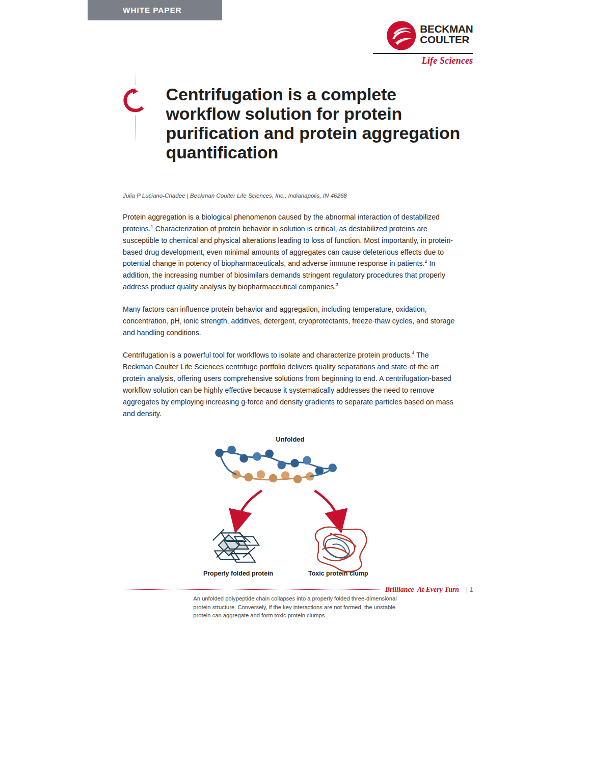WHITE PAPER
BECKMAN COULTER
Life Sciences
Centrifugation is a complete workflow solution for protein purification and protein aggregation quantification
Julia P Luciano-Chadee | Beckman Coulter Life Sciences, Inc., Indianapolis, IN 46268
Protein aggregation is a biological phenomenon caused by the abnormal interaction of destabilized proteins.1 Characterization of protein behavior in solution is critical, as destabilized proteins are susceptible to chemical and physical alterations leading to loss of function. Most importantly, in protein-based drug development, even minimal amounts of aggregates can cause deleterious effects due to potential change in potency of biopharmaceuticals, and adverse immune response in patients.2 In addition, the increasing number of biosimilars demands stringent regulatory procedures that properly address product quality analysis by biopharmaceutical companies.3
Many factors can influence protein behavior and aggregation, including temperature, oxidation, concentration, pH, ionic strength, additives, detergent, cryoprotectants, freeze-thaw cycles, and storage and handling conditions.
Centrifugation is a powerful tool for workflows to isolate and characterize protein products.4 The Beckman Coulter Life Sciences centrifuge portfolio delivers quality separations and state-of-the-art protein analysis, offering users comprehensive solutions from beginning to end. A centrifugation-based workflow solution can be highly effective because it systematically addresses the need to remove aggregates by employing increasing g-force and density gradients to separate particles based on mass and density.
Unfolded Properly folded protein Toxic protein clump
An unfolded polypeptide chain collapses into a properly folded three-dimensional protein structure. Conversely, if the key interactions are not formed, the unstable protein can aggregate and form toxic protein clumps
Brilliance At Every Turn
|1